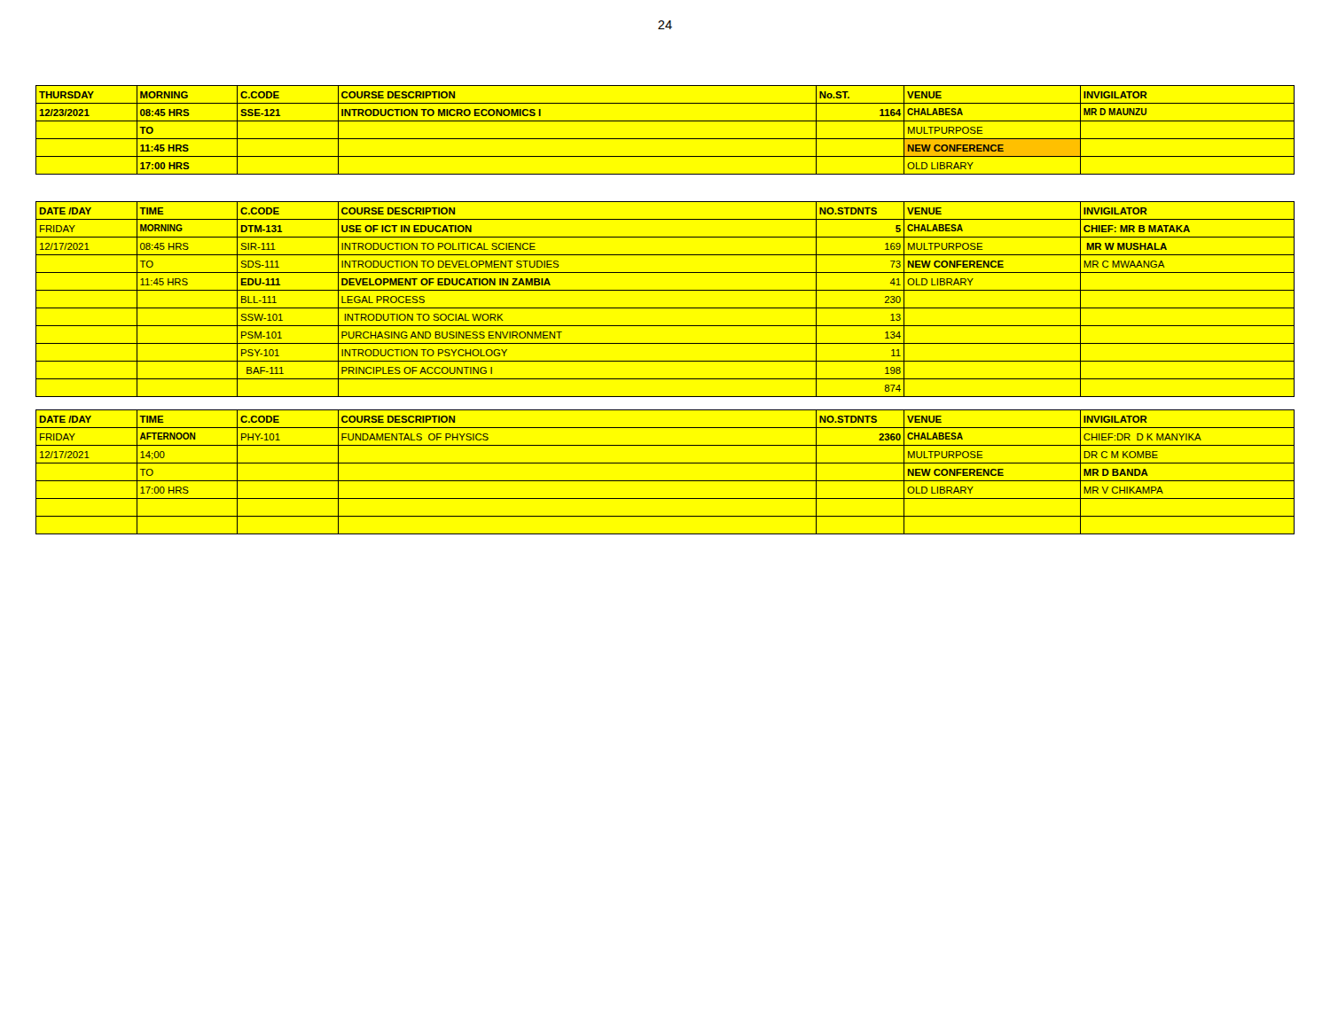24
| THURSDAY | MORNING | C.CODE | COURSE DESCRIPTION | No.ST. | VENUE | INVIGILATOR |
| 12/23/2021 | 08:45 HRS | SSE-121 | INTRODUCTION TO MICRO ECONOMICS I | 1164 | CHALABESA | MR D MAUNZU |
| | TO | | | | MULTPURPOSE | |
| | 11:45 HRS | | | | NEW CONFERENCE | |
| | 17:00 HRS | | | | OLD LIBRARY | |
| DATE /DAY | TIME | C.CODE | COURSE DESCRIPTION | NO.STDNTS | VENUE | INVIGILATOR |
| FRIDAY | MORNING | DTM-131 | USE OF ICT IN EDUCATION | 5 | CHALABESA | CHIEF: MR B MATAKA |
| 12/17/2021 | 08:45 HRS | SIR-111 | INTRODUCTION TO POLITICAL SCIENCE | 169 | MULTPURPOSE | MR W MUSHALA |
| | TO | SDS-111 | INTRODUCTION TO DEVELOPMENT STUDIES | 73 | NEW CONFERENCE | MR C MWAANGA |
| | 11:45 HRS | EDU-111 | DEVELOPMENT OF EDUCATION IN ZAMBIA | 41 | OLD LIBRARY | |
| | | BLL-111 | LEGAL PROCESS | 230 | | |
| | | SSW-101 | INTRODUTION TO SOCIAL WORK | 13 | | |
| | | PSM-101 | PURCHASING AND BUSINESS ENVIRONMENT | 134 | | |
| | | PSY-101 | INTRODUCTION TO PSYCHOLOGY | 11 | | |
| | | BAF-111 | PRINCIPLES OF ACCOUNTING I | 198 | | |
| | | | | 874 | | |
| DATE /DAY | TIME | C.CODE | COURSE DESCRIPTION | NO.STDNTS | VENUE | INVIGILATOR |
| FRIDAY | AFTERNOON | PHY-101 | FUNDAMENTALS OF PHYSICS | 2360 | CHALABESA | CHIEF:DR D K MANYIKA |
| 12/17/2021 | 14;00 | | | | MULTPURPOSE | DR C M KOMBE |
| | TO | | | | NEW CONFERENCE | MR D BANDA |
| | 17:00 HRS | | | | OLD LIBRARY | MR V CHIKAMPA |